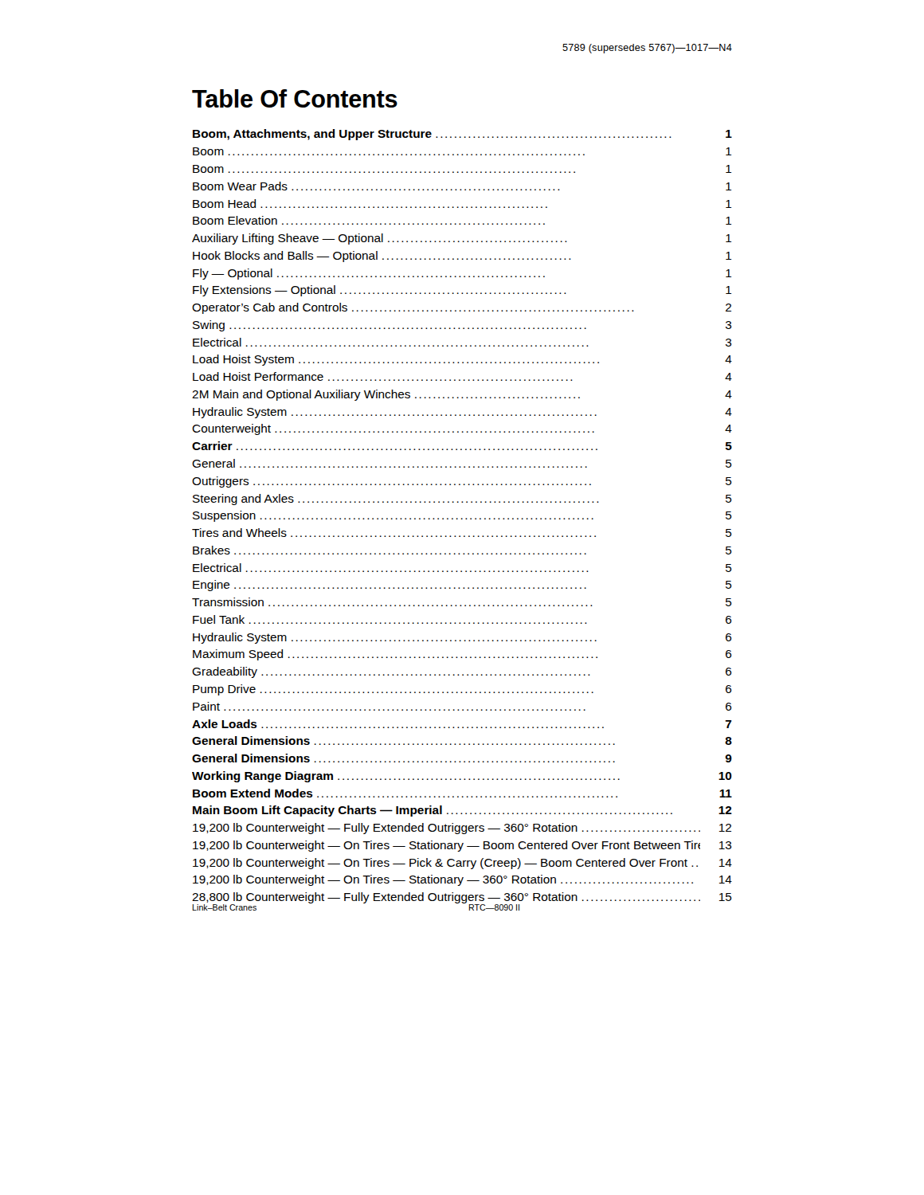5789 (supersedes 5767)—1017—N4
Table Of Contents
| Boom, Attachments, and Upper Structure ................................................... | 1 |
| Boom ............................................................................. | 1 |
| Boom ........................................................................... | 1 |
| Boom Wear Pads .......................................................... | 1 |
| Boom Head .............................................................. | 1 |
| Boom Elevation ......................................................... | 1 |
| Auxiliary Lifting Sheave — Optional ....................................... | 1 |
| Hook Blocks and Balls — Optional ......................................... | 1 |
| Fly — Optional .......................................................... | 1 |
| Fly Extensions — Optional ................................................. | 1 |
| Operator’s Cab and Controls ............................................................. | 2 |
| Swing ............................................................................. | 3 |
| Electrical .......................................................................... | 3 |
| Load Hoist System ................................................................. | 4 |
| Load Hoist Performance ..................................................... | 4 |
| 2M Main and Optional Auxiliary Winches .................................... | 4 |
| Hydraulic System .................................................................. | 4 |
| Counterweight ..................................................................... | 4 |
| Carrier .............................................................................. | 5 |
| General ........................................................................... | 5 |
| Outriggers ......................................................................... | 5 |
| Steering and Axles ................................................................. | 5 |
| Suspension ........................................................................ | 5 |
| Tires and Wheels .................................................................. | 5 |
| Brakes ............................................................................ | 5 |
| Electrical .......................................................................... | 5 |
| Engine ............................................................................ | 5 |
| Transmission ...................................................................... | 5 |
| Fuel Tank ......................................................................... | 6 |
| Hydraulic System .................................................................. | 6 |
| Maximum Speed ................................................................... | 6 |
| Gradeability ....................................................................... | 6 |
| Pump Drive ........................................................................ | 6 |
| Paint .............................................................................. | 6 |
| Axle Loads .......................................................................... | 7 |
| General Dimensions ................................................................. | 8 |
| General Dimensions ................................................................. | 9 |
| Working Range Diagram ............................................................. | 10 |
| Boom Extend Modes ................................................................. | 11 |
| Main Boom Lift Capacity Charts — Imperial ................................................. | 12 |
| 19,200 lb Counterweight — Fully Extended Outriggers — 360° Rotation .......................... | 12 |
| 19,200 lb Counterweight — On Tires — Stationary — Boom Centered Over Front Between Tire Tracks | 13 |
| 19,200 lb Counterweight — On Tires — Pick & Carry (Creep) — Boom Centered Over Front ......... | 14 |
| 19,200 lb Counterweight — On Tires — Stationary — 360° Rotation ............................. | 14 |
| 28,800 lb Counterweight — Fully Extended Outriggers — 360° Rotation .......................... | 15 |
Link–Belt Cranes
RTC—8090 II